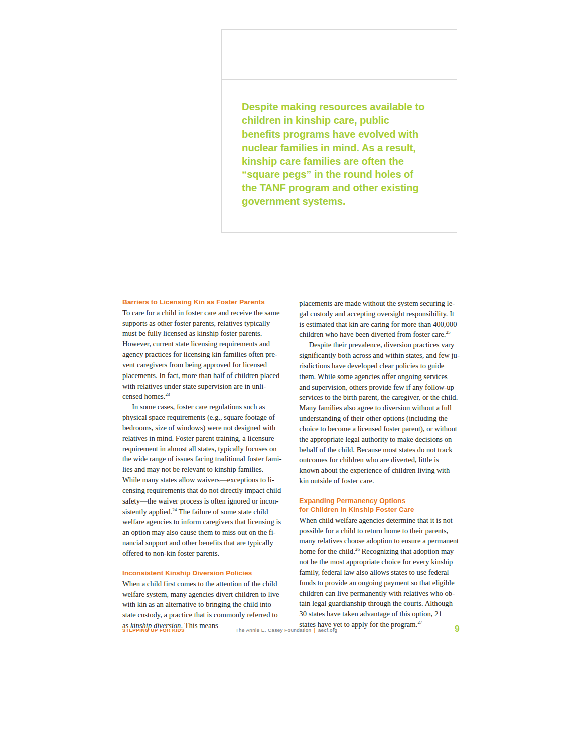Despite making resources available to children in kinship care, public benefits programs have evolved with nuclear families in mind. As a result, kinship care families are often the “square pegs” in the round holes of the TANF program and other existing government systems.
Barriers to Licensing Kin as Foster Parents
To care for a child in foster care and receive the same supports as other foster parents, relatives typically must be fully licensed as kinship foster parents. However, current state licensing requirements and agency practices for licensing kin families often prevent caregivers from being approved for licensed placements. In fact, more than half of children placed with relatives under state supervision are in unlicensed homes.23
In some cases, foster care regulations such as physical space requirements (e.g., square footage of bedrooms, size of windows) were not designed with relatives in mind. Foster parent training, a licensure requirement in almost all states, typically focuses on the wide range of issues facing traditional foster families and may not be relevant to kinship families. While many states allow waivers—exceptions to licensing requirements that do not directly impact child safety—the waiver process is often ignored or inconsistently applied.24 The failure of some state child welfare agencies to inform caregivers that licensing is an option may also cause them to miss out on the financial support and other benefits that are typically offered to non-kin foster parents.
Inconsistent Kinship Diversion Policies
When a child first comes to the attention of the child welfare system, many agencies divert children to live with kin as an alternative to bringing the child into state custody, a practice that is commonly referred to as kinship diversion. This means
placements are made without the system securing legal custody and accepting oversight responsibility. It is estimated that kin are caring for more than 400,000 children who have been diverted from foster care.25
Despite their prevalence, diversion practices vary significantly both across and within states, and few jurisdictions have developed clear policies to guide them. While some agencies offer ongoing services and supervision, others provide few if any follow-up services to the birth parent, the caregiver, or the child. Many families also agree to diversion without a full understanding of their other options (including the choice to become a licensed foster parent), or without the appropriate legal authority to make decisions on behalf of the child. Because most states do not track outcomes for children who are diverted, little is known about the experience of children living with kin outside of foster care.
Expanding Permanency Options
for Children in Kinship Foster Care
When child welfare agencies determine that it is not possible for a child to return home to their parents, many relatives choose adoption to ensure a permanent home for the child.26 Recognizing that adoption may not be the most appropriate choice for every kinship family, federal law also allows states to use federal funds to provide an ongoing payment so that eligible children can live permanently with relatives who obtain legal guardianship through the courts. Although 30 states have taken advantage of this option, 21 states have yet to apply for the program.27
Stepping Up for Kids
The Annie E. Casey Foundation | aecf.org
9